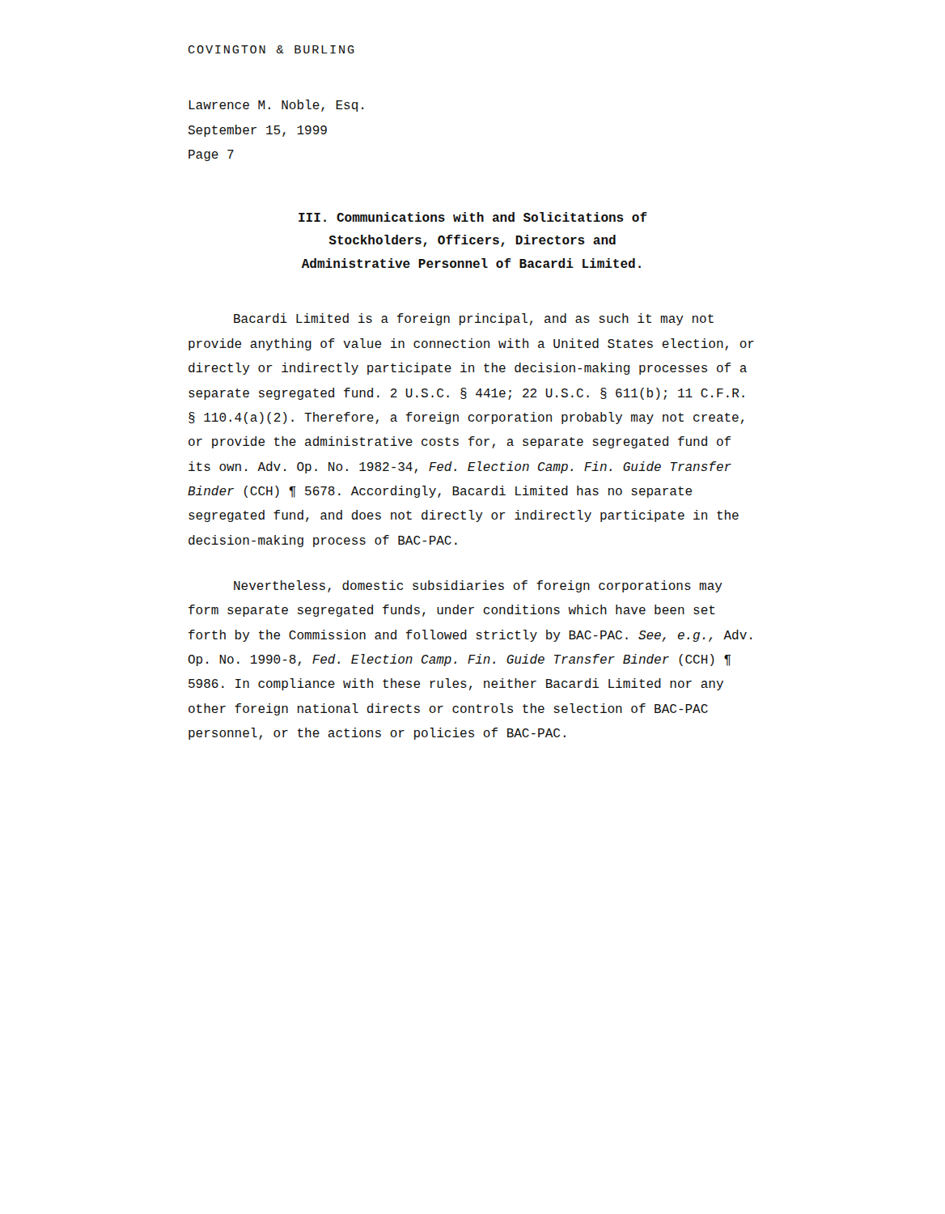COVINGTON & BURLING
Lawrence M. Noble, Esq.
September 15, 1999
Page 7
III. Communications with and Solicitations of
Stockholders, Officers, Directors and
Administrative Personnel of Bacardi Limited.
Bacardi Limited is a foreign principal, and as such it may not provide anything of value in connection with a United States election, or directly or indirectly participate in the decision-making processes of a separate segregated fund. 2 U.S.C. 441e; 22 U.S.C. 611(b); 11 C.F.R. 110.4(a)(2). Therefore, a foreign corporation probably may not create, or provide the administrative costs for, a separate segregated fund of its own. Adv. Op. No. 1982-34, Fed. Election Camp. Fin. Guide Transfer Binder (CCH) ¶ 5678. Accordingly, Bacardi Limited has no separate segregated fund, and does not directly or indirectly participate in the decision-making process of BAC-PAC.
Nevertheless, domestic subsidiaries of foreign corporations may form separate segregated funds, under conditions which have been set forth by the Commission and followed strictly by BAC-PAC. See, e.g., Adv. Op. No. 1990-8, Fed. Election Camp. Fin. Guide Transfer Binder (CCH) ¶ 5986. In compliance with these rules, neither Bacardi Limited nor any other foreign national directs or controls the selection of BAC-PAC personnel, or the actions or policies of BAC-PAC.